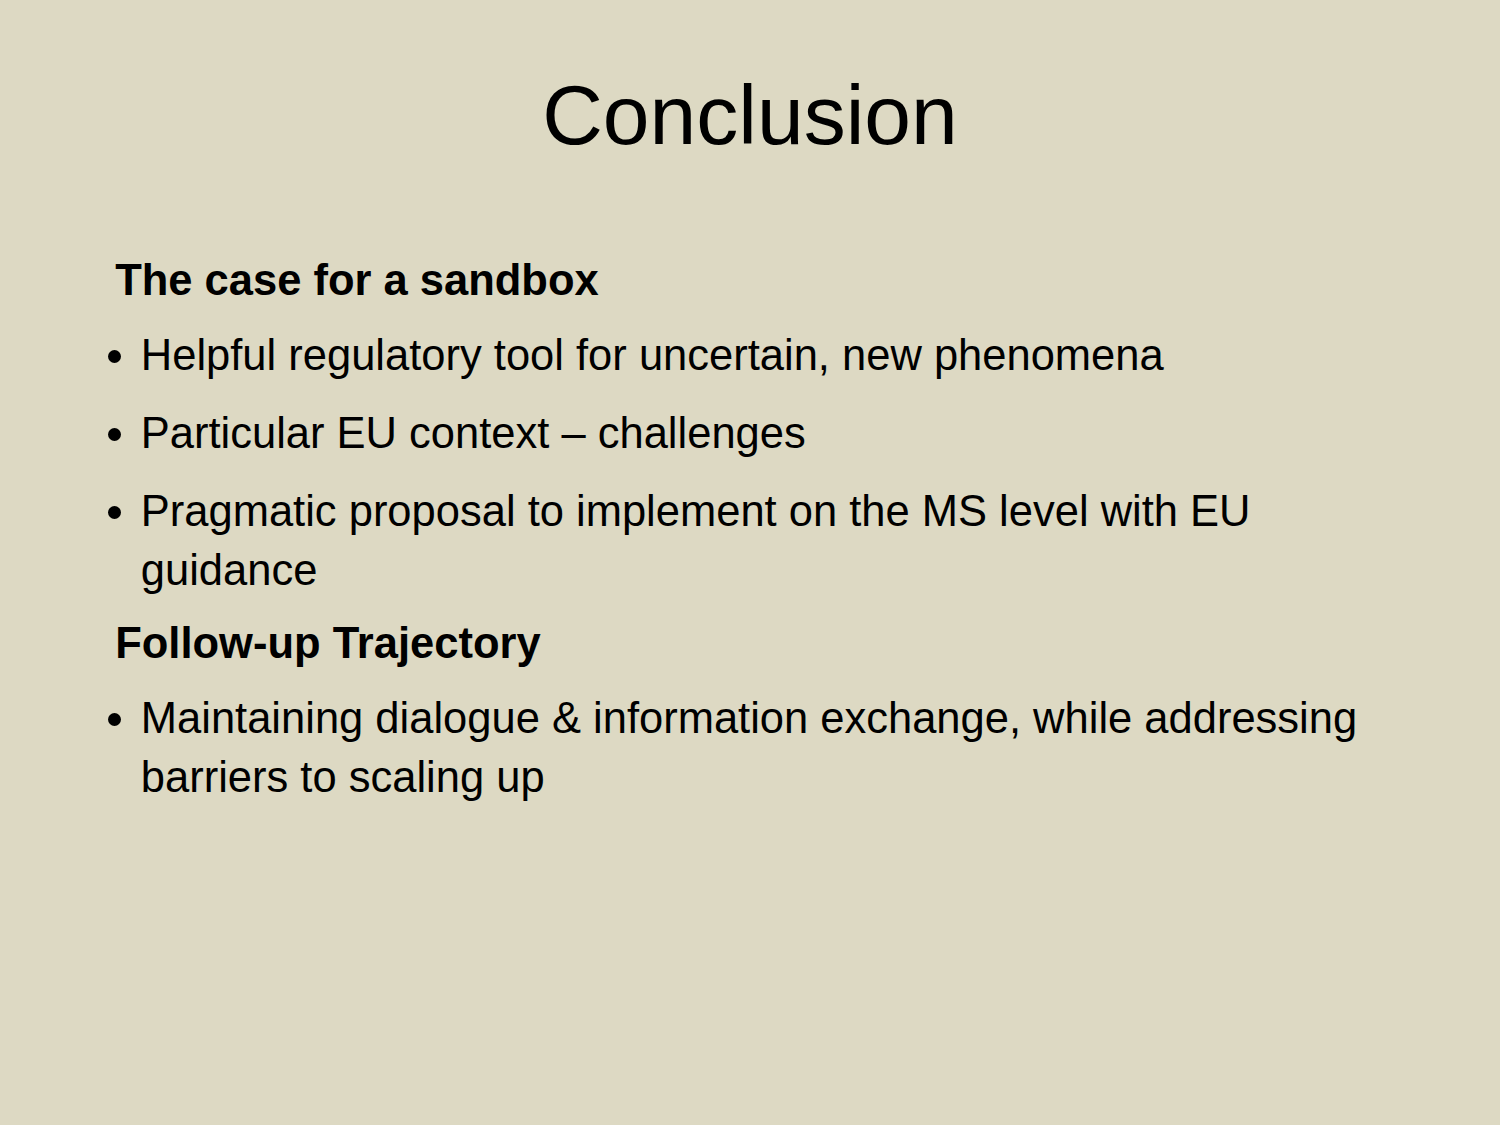Conclusion
The case for a sandbox
Helpful regulatory tool for uncertain, new phenomena
Particular EU context – challenges
Pragmatic proposal to implement on the MS level with EU guidance
Follow-up Trajectory
Maintaining dialogue & information exchange, while addressing barriers to scaling up